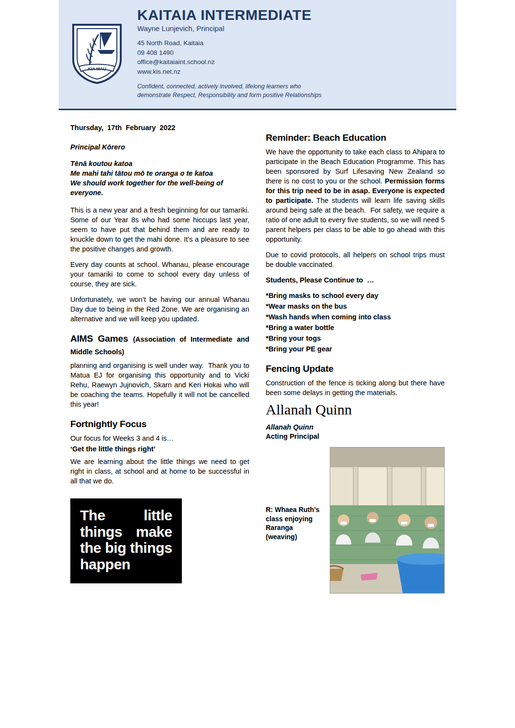KIA MAU
KAITAIA INTERMEDIATE
Wayne Lunjevich, Principal
45 North Road, Kaitaia
09 408 1490
office@kaitaiaint.school.nz
www.kis.net.nz
Confident, connected, actively involved, lifelong learners who
demonstrate Respect, Responsibility and form positive Relationships
Thursday, 17th February 2022
Principal Kōrero
Tēnā koutou katoa
Me mahi tahi tātou mō te oranga o te katoa
We should work together for the well-being of everyone.
This is a new year and a fresh beginning for our tamariki. Some of our Year 8s who had some hiccups last year, seem to have put that behind them and are ready to knuckle down to get the mahi done. It’s a pleasure to see the positive changes and growth.
Every day counts at school. Whanau, please encourage your tamariki to come to school every day unless of course, they are sick.
Unfortunately, we won’t be having our annual Whanau Day due to being in the Red Zone. We are organising an alternative and we will keep you updated.
AIMS Games (Association of Intermediate and Middle Schools)
planning and organising is well under way. Thank you to Matua EJ for organising this opportunity and to Vicki Rehu, Raewyn Jujnovich, Skarn and Keri Hokai who will be coaching the teams. Hopefully it will not be cancelled this year!
Fortnightly Focus
Our focus for Weeks 3 and 4 is…
‘Get the little things right’
We are learning about the little things we need to get right in class, at school and at home to be successful in all that we do.
The little things make the big things happen
Reminder: Beach Education
We have the opportunity to take each class to Ahipara to participate in the Beach Education Programme. This has been sponsored by Surf Lifesaving New Zealand so there is no cost to you or the school. Permission forms for this trip need to be in asap. Everyone is expected to participate. The students will learn life saving skills around being safe at the beach. For safety, we require a ratio of one adult to every five students, so we will need 5 parent helpers per class to be able to go ahead with this opportunity.
Due to covid protocols, all helpers on school trips must be double vaccinated.
Students, Please Continue to …
*Bring masks to school every day
*Wear masks on the bus
*Wash hands when coming into class
*Bring a water bottle
*Bring your togs
*Bring your PE gear
Fencing Update
Construction of the fence is ticking along but there have been some delays in getting the materials.
Allanah Quinn
Allanah Quinn
Acting Principal
R: Whaea Ruth’s class enjoying Raranga (weaving)